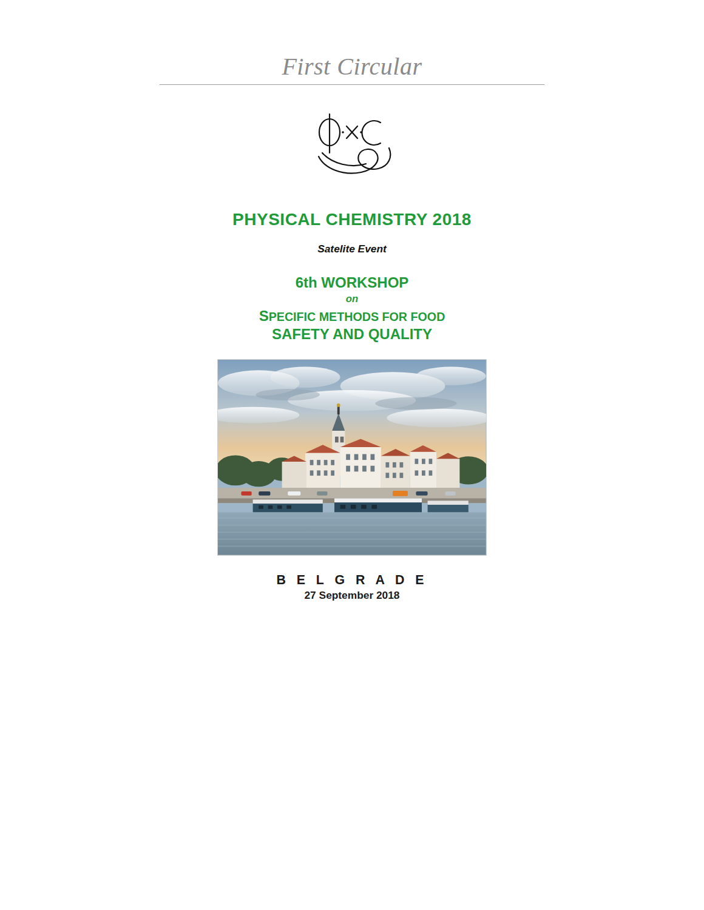First Circular
PHYSICAL CHEMISTRY 2018
Satelite Event
6th WORKSHOP on SPECIFIC METHODS FOR FOOD SAFETY AND QUALITY
B E L G R A D E
27 September 2018